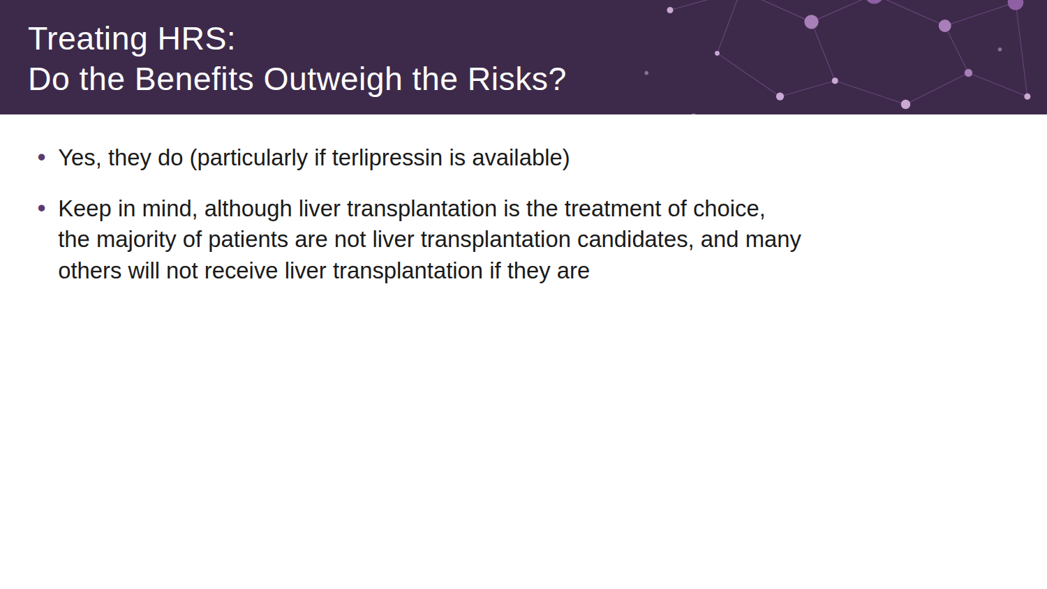Treating HRS: Do the Benefits Outweigh the Risks?
Yes, they do (particularly if terlipressin is available)
Keep in mind, although liver transplantation is the treatment of choice, the majority of patients are not liver transplantation candidates, and many others will not receive liver transplantation if they are